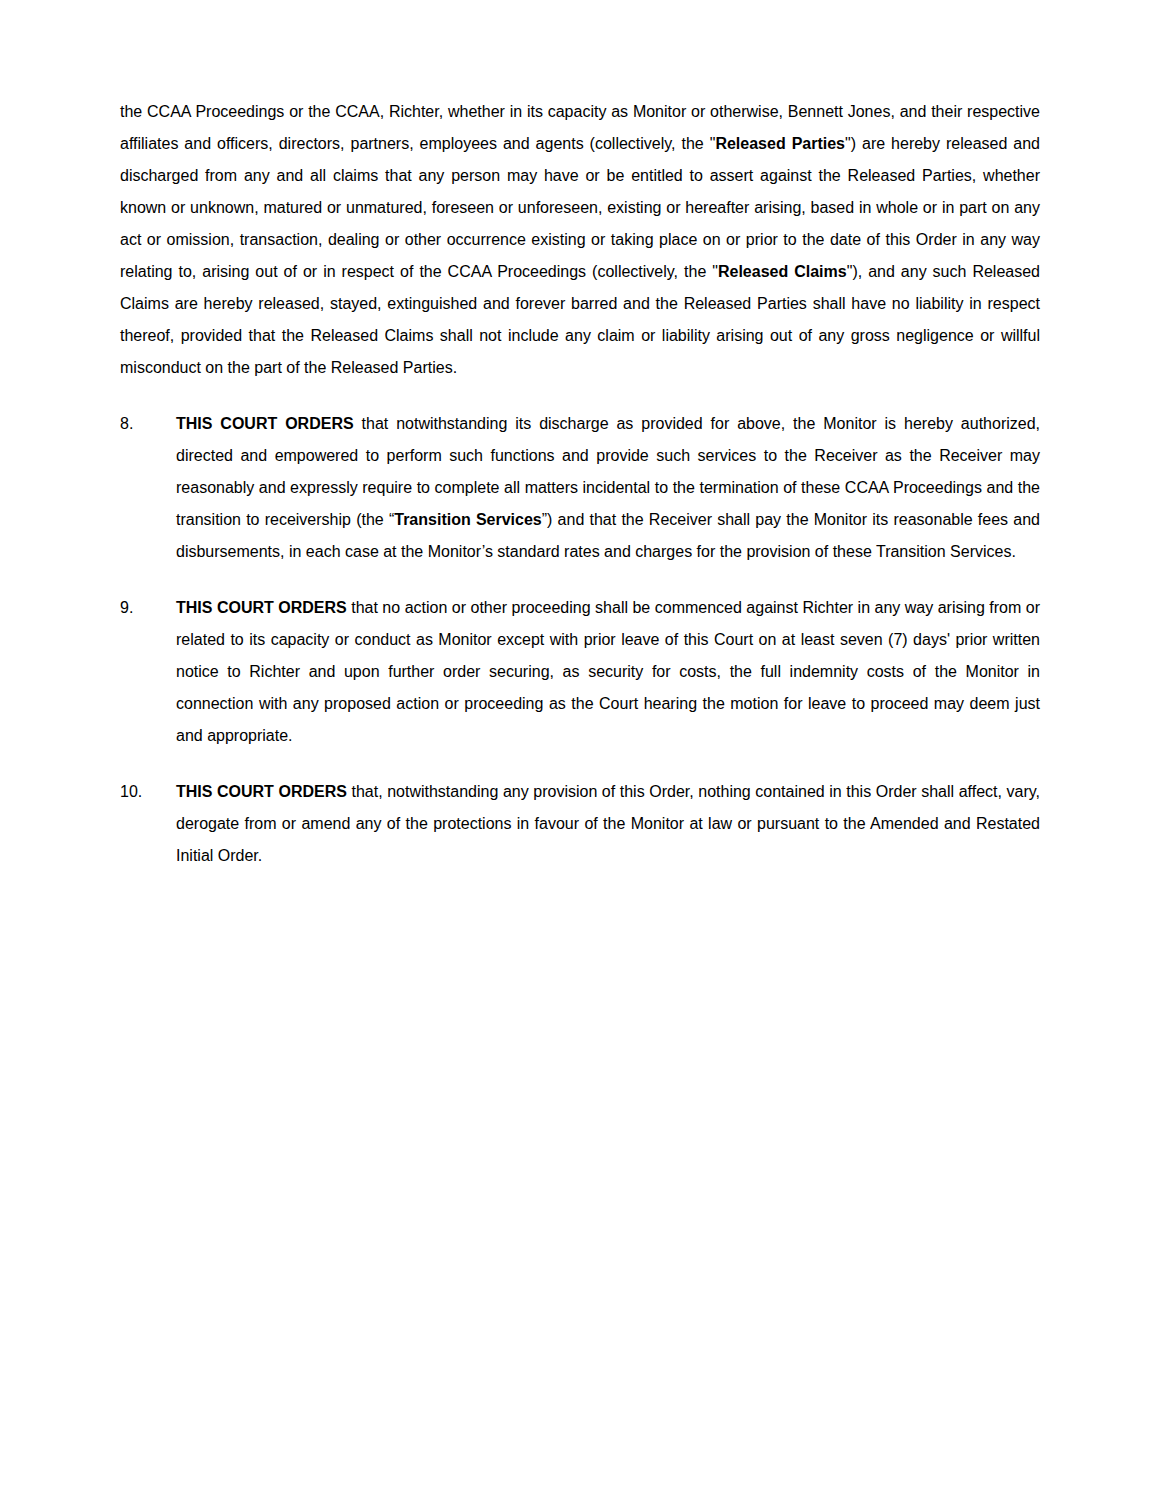the CCAA Proceedings or the CCAA, Richter, whether in its capacity as Monitor or otherwise, Bennett Jones, and their respective affiliates and officers, directors, partners, employees and agents (collectively, the "Released Parties") are hereby released and discharged from any and all claims that any person may have or be entitled to assert against the Released Parties, whether known or unknown, matured or unmatured, foreseen or unforeseen, existing or hereafter arising, based in whole or in part on any act or omission, transaction, dealing or other occurrence existing or taking place on or prior to the date of this Order in any way relating to, arising out of or in respect of the CCAA Proceedings (collectively, the "Released Claims"), and any such Released Claims are hereby released, stayed, extinguished and forever barred and the Released Parties shall have no liability in respect thereof, provided that the Released Claims shall not include any claim or liability arising out of any gross negligence or willful misconduct on the part of the Released Parties.
8. THIS COURT ORDERS that notwithstanding its discharge as provided for above, the Monitor is hereby authorized, directed and empowered to perform such functions and provide such services to the Receiver as the Receiver may reasonably and expressly require to complete all matters incidental to the termination of these CCAA Proceedings and the transition to receivership (the “Transition Services”) and that the Receiver shall pay the Monitor its reasonable fees and disbursements, in each case at the Monitor’s standard rates and charges for the provision of these Transition Services.
9. THIS COURT ORDERS that no action or other proceeding shall be commenced against Richter in any way arising from or related to its capacity or conduct as Monitor except with prior leave of this Court on at least seven (7) days' prior written notice to Richter and upon further order securing, as security for costs, the full indemnity costs of the Monitor in connection with any proposed action or proceeding as the Court hearing the motion for leave to proceed may deem just and appropriate.
10. THIS COURT ORDERS that, notwithstanding any provision of this Order, nothing contained in this Order shall affect, vary, derogate from or amend any of the protections in favour of the Monitor at law or pursuant to the Amended and Restated Initial Order.